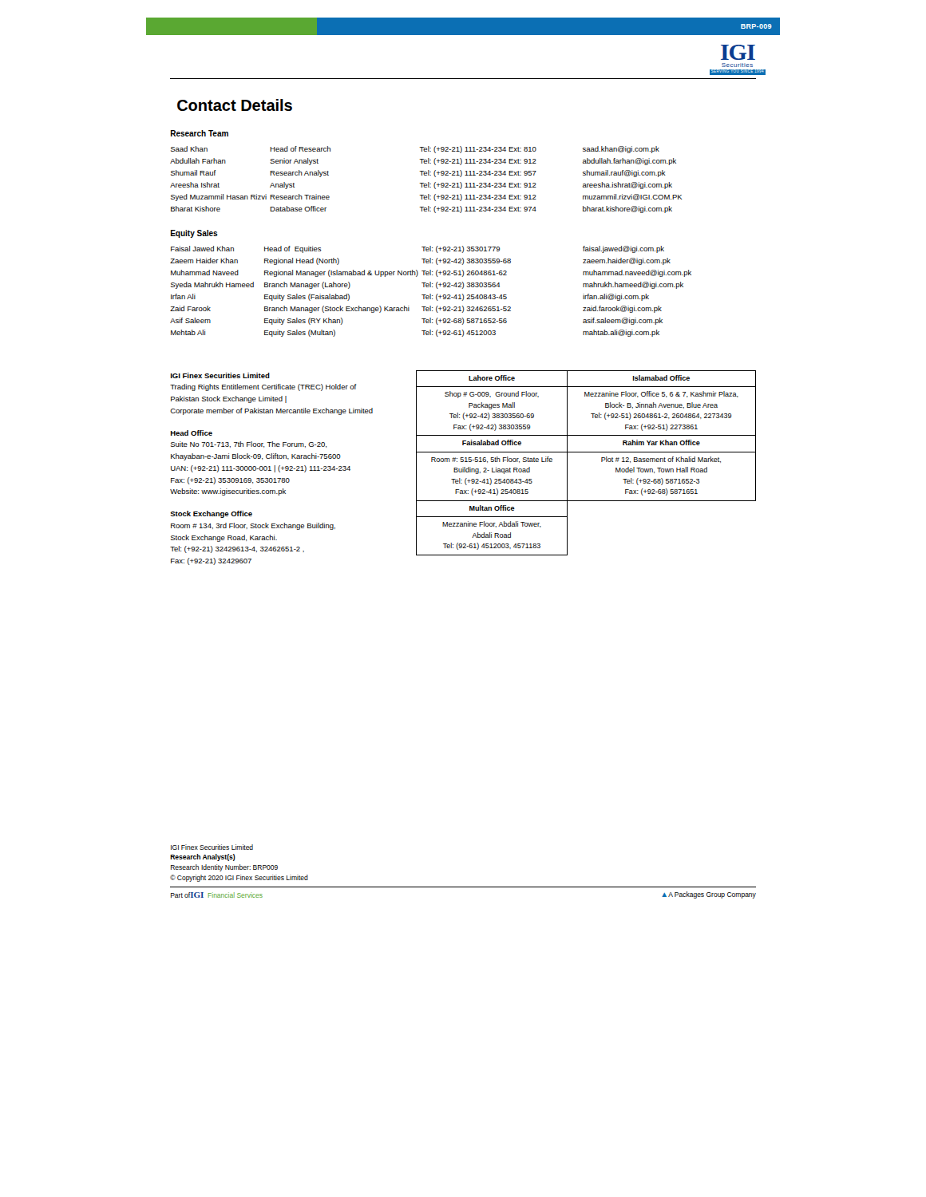BRP-009
IGI
Securities
SERVING YOU SINCE 1994
Contact Details
Research Team
| Saad Khan | Head of Research | Tel: (+92-21) 111-234-234 Ext: 810 | saad.khan@igi.com.pk |
| Abdullah Farhan | Senior Analyst | Tel: (+92-21) 111-234-234 Ext: 912 | abdullah.farhan@igi.com.pk |
| Shumail Rauf | Research Analyst | Tel: (+92-21) 111-234-234 Ext: 957 | shumail.rauf@igi.com.pk |
| Areesha Ishrat | Analyst | Tel: (+92-21) 111-234-234 Ext: 912 | areesha.ishrat@igi.com.pk |
| Syed Muzammil Hasan Rizvi | Research Trainee | Tel: (+92-21) 111-234-234 Ext: 912 | muzammil.rizvi@IGI.COM.PK |
| Bharat Kishore | Database Officer | Tel: (+92-21) 111-234-234 Ext: 974 | bharat.kishore@igi.com.pk |
Equity Sales
| Faisal Jawed Khan | Head of Equities | Tel: (+92-21) 35301779 | faisal.jawed@igi.com.pk |
| Zaeem Haider Khan | Regional Head (North) | Tel: (+92-42) 38303559-68 | zaeem.haider@igi.com.pk |
| Muhammad Naveed | Regional Manager (Islamabad & Upper North) | Tel: (+92-51) 2604861-62 | muhammad.naveed@igi.com.pk |
| Syeda Mahrukh Hameed | Branch Manager (Lahore) | Tel: (+92-42) 38303564 | mahrukh.hameed@igi.com.pk |
| Irfan Ali | Equity Sales (Faisalabad) | Tel: (+92-41) 2540843-45 | irfan.ali@igi.com.pk |
| Zaid Farook | Branch Manager (Stock Exchange) Karachi | Tel: (+92-21) 32462651-52 | zaid.farook@igi.com.pk |
| Asif Saleem | Equity Sales (RY Khan) | Tel: (+92-68) 5871652-56 | asif.saleem@igi.com.pk |
| Mehtab Ali | Equity Sales (Multan) | Tel: (+92-61) 4512003 | mahtab.ali@igi.com.pk |
IGI Finex Securities Limited
Trading Rights Entitlement Certificate (TREC) Holder of
Pakistan Stock Exchange Limited |
Corporate member of Pakistan Mercantile Exchange Limited
Head Office
Suite No 701-713, 7th Floor, The Forum, G-20,
Khayaban-e-Jami Block-09, Clifton, Karachi-75600
UAN: (+92-21) 111-30000-001 | (+92-21) 111-234-234
Fax: (+92-21) 35309169, 35301780
Website: www.igisecurities.com.pk
Stock Exchange Office
Room # 134, 3rd Floor, Stock Exchange Building,
Stock Exchange Road, Karachi.
Tel: (+92-21) 32429613-4, 32462651-2 ,
Fax: (+92-21) 32429607
| Lahore Office | Islamabad Office |
| Shop # G-009, Ground Floor, Packages Mall Tel: (+92-42) 38303560-69 Fax: (+92-42) 38303559 | Mezzanine Floor, Office 5, 6 & 7, Kashmir Plaza, Block- B, Jinnah Avenue, Blue Area Tel: (+92-51) 2604861-2, 2604864, 2273439 Fax: (+92-51) 2273861 |
| Faisalabad Office | Rahim Yar Khan Office |
| Room #: 515-516, 5th Floor, State Life Building, 2- Liaqat Road Tel: (+92-41) 2540843-45 Fax: (+92-41) 2540815 | Plot # 12, Basement of Khalid Market, Model Town, Town Hall Road Tel: (+92-68) 5871652-3 Fax: (+92-68) 5871651 |
| Multan Office | |
| Mezzanine Floor, Abdali Tower, Abdali Road Tel: (92-61) 4512003, 4571183 | |
IGI Finex Securities Limited
Research Analyst(s)
Research Identity Number: BRP009
© Copyright 2020 IGI Finex Securities Limited
Part ofIGI Financial Services
▲A Packages Group Company